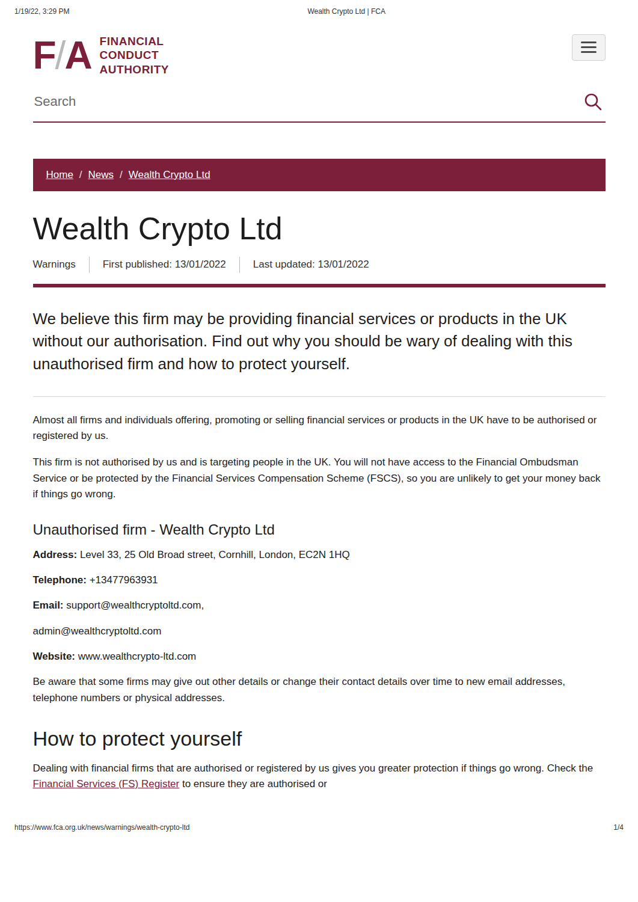1/19/22, 3:29 PM
Wealth Crypto Ltd | FCA
F/A Financial
Conduct
Authority
Search
Home
/
News
/
Wealth Crypto Ltd
Wealth Crypto Ltd
Warnings
First published: 13/01/2022
Last updated: 13/01/2022
We believe this firm may be providing financial services or products in the UK without our authorisation. Find out why you should be wary of dealing with this unauthorised firm and how to protect yourself.
Almost all firms and individuals offering, promoting or selling financial services or products in the UK have to be authorised or registered by us.
This firm is not authorised by us and is targeting people in the UK. You will not have access to the Financial Ombudsman Service or be protected by the Financial Services Compensation Scheme (FSCS), so you are unlikely to get your money back if things go wrong.
Unauthorised firm - Wealth Crypto Ltd
Address: Level 33, 25 Old Broad street, Cornhill, London, EC2N 1HQ
Telephone: +13477963931
Email: support@wealthcryptoltd.com,
admin@wealthcryptoltd.com
Website: www.wealthcrypto-ltd.com
Be aware that some firms may give out other details or change their contact details over time to new email addresses, telephone numbers or physical addresses.
How to protect yourself
Dealing with financial firms that are authorised or registered by us gives you greater protection if things go wrong. Check the Financial Services (FS) Register to ensure they are authorised or
https://www.fca.org.uk/news/warnings/wealth-crypto-ltd
1/4